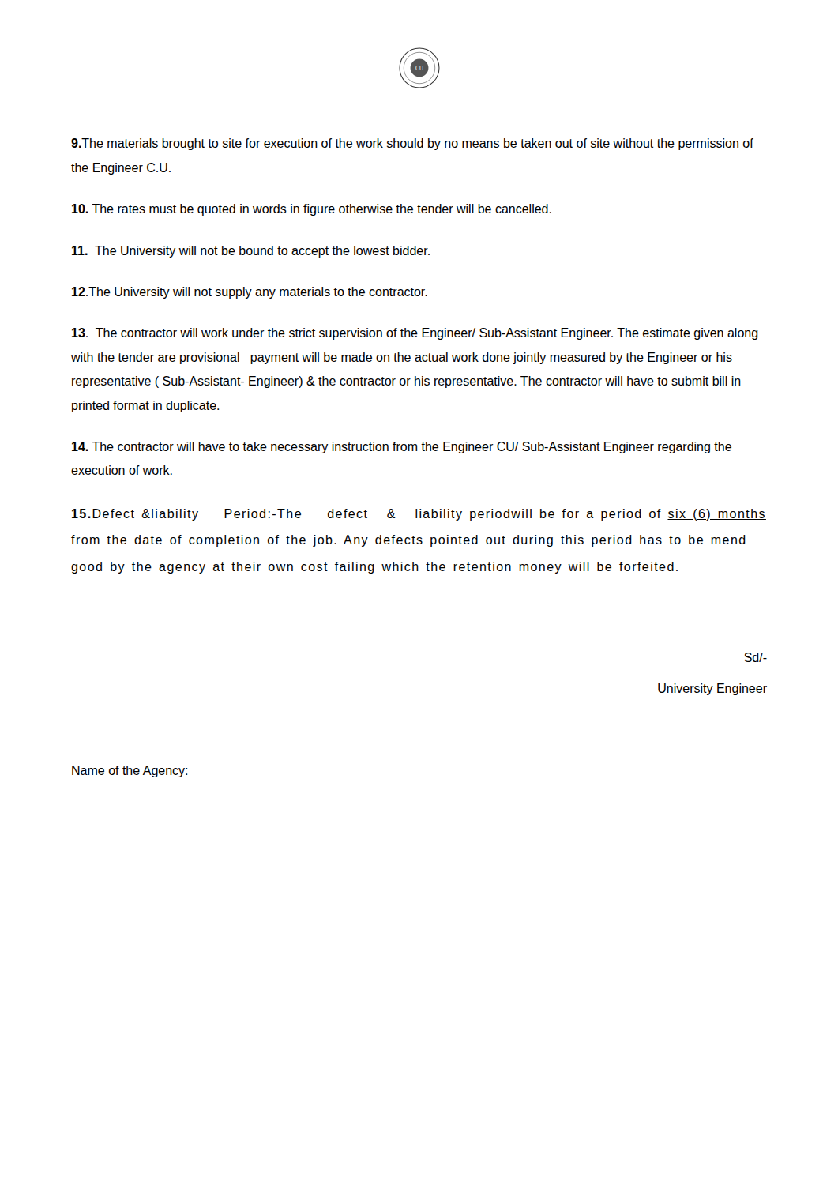9. The materials brought to site for execution of the work should by no means be taken out of site without the permission of the Engineer C.U.
10. The rates must be quoted in words in figure otherwise the tender will be cancelled.
11. The University will not be bound to accept the lowest bidder.
12.The University will not supply any materials to the contractor.
13. The contractor will work under the strict supervision of the Engineer/ Sub-Assistant Engineer. The estimate given along with the tender are provisional payment will be made on the actual work done jointly measured by the Engineer or his representative ( Sub-Assistant- Engineer) & the contractor or his representative. The contractor will have to submit bill in printed format in duplicate.
14. The contractor will have to take necessary instruction from the Engineer CU/ Sub-Assistant Engineer regarding the execution of work.
15. Defect &liability Period:-The defect & liability periodwill be for a period of six (6) months from the date of completion of the job. Any defects pointed out during this period has to be mend good by the agency at their own cost failing which the retention money will be forfeited.
Sd/-
University Engineer
Name of the Agency: